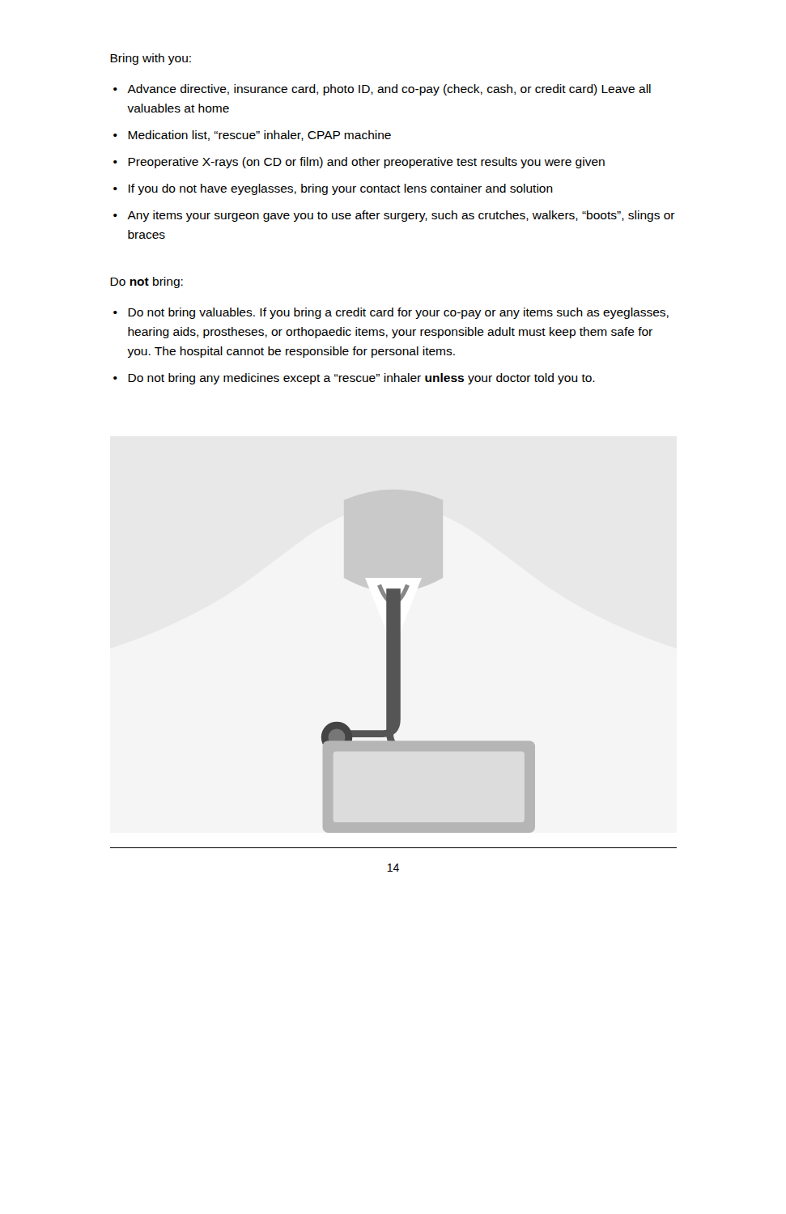Bring with you:
Advance directive, insurance card, photo ID, and co-pay (check, cash, or credit card) Leave all valuables at home
Medication list, “rescue” inhaler, CPAP machine
Preoperative X-rays (on CD or film) and other preoperative test results you were given
If you do not have eyeglasses, bring your contact lens container and solution
Any items your surgeon gave you to use after surgery, such as crutches, walkers, “boots”, slings or braces
Do not bring:
Do not bring valuables. If you bring a credit card for your co-pay or any items such as eyeglasses, hearing aids, prostheses, or orthopaedic items, your responsible adult must keep them safe for you. The hospital cannot be responsible for personal items.
Do not bring any medicines except a “rescue” inhaler unless your doctor told you to.
14